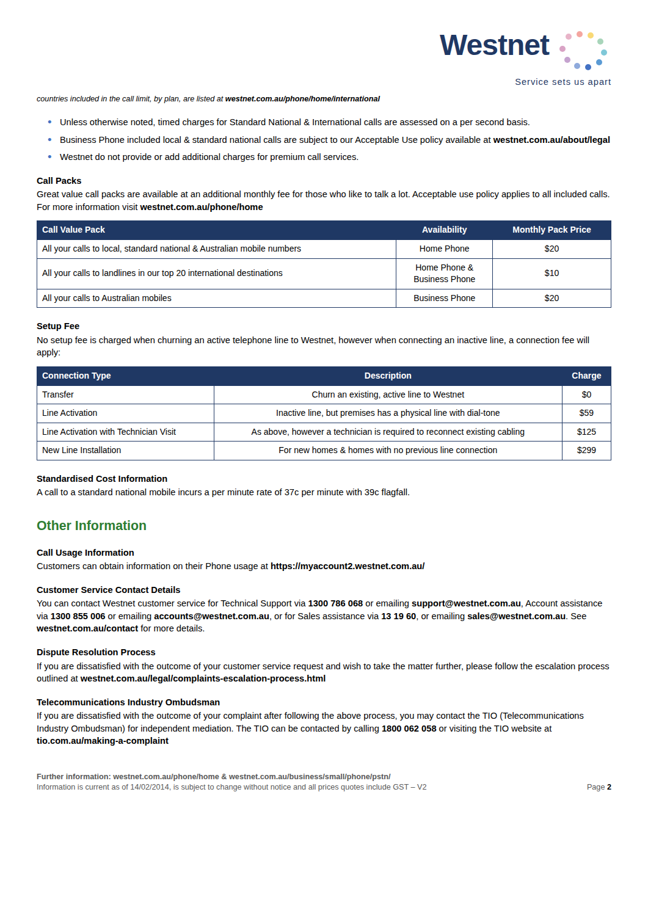Westnet
Service sets us apart
countries included in the call limit, by plan, are listed at westnet.com.au/phone/home/international
Unless otherwise noted, timed charges for Standard National & International calls are assessed on a per second basis.
Business Phone included local & standard national calls are subject to our Acceptable Use policy available at westnet.com.au/about/legal
Westnet do not provide or add additional charges for premium call services.
Call Packs
Great value call packs are available at an additional monthly fee for those who like to talk a lot. Acceptable use policy applies to all included calls. For more information visit westnet.com.au/phone/home
| Call Value Pack | Availability | Monthly Pack Price |
| --- | --- | --- |
| All your calls to local, standard national & Australian mobile numbers | Home Phone | $20 |
| All your calls to landlines in our top 20 international destinations | Home Phone & Business Phone | $10 |
| All your calls to Australian mobiles | Business Phone | $20 |
Setup Fee
No setup fee is charged when churning an active telephone line to Westnet, however when connecting an inactive line, a connection fee will apply:
| Connection Type | Description | Charge |
| --- | --- | --- |
| Transfer | Churn an existing, active line to Westnet | $0 |
| Line Activation | Inactive line, but premises has a physical line with dial-tone | $59 |
| Line Activation with Technician Visit | As above, however a technician is required to reconnect existing cabling | $125 |
| New Line Installation | For new homes & homes with no previous line connection | $299 |
Standardised Cost Information
A call to a standard national mobile incurs a per minute rate of 37c per minute with 39c flagfall.
Other Information
Call Usage Information
Customers can obtain information on their Phone usage at https://myaccount2.westnet.com.au/
Customer Service Contact Details
You can contact Westnet customer service for Technical Support via 1300 786 068 or emailing support@westnet.com.au, Account assistance via 1300 855 006 or emailing accounts@westnet.com.au, or for Sales assistance via 13 19 60, or emailing sales@westnet.com.au. See westnet.com.au/contact for more details.
Dispute Resolution Process
If you are dissatisfied with the outcome of your customer service request and wish to take the matter further, please follow the escalation process outlined at westnet.com.au/legal/complaints-escalation-process.html
Telecommunications Industry Ombudsman
If you are dissatisfied with the outcome of your complaint after following the above process, you may contact the TIO (Telecommunications Industry Ombudsman) for independent mediation. The TIO can be contacted by calling 1800 062 058 or visiting the TIO website at tio.com.au/making-a-complaint
Further information: westnet.com.au/phone/home & westnet.com.au/business/small/phone/pstn/
Information is current as of 14/02/2014, is subject to change without notice and all prices quotes include GST – V2 Page 2